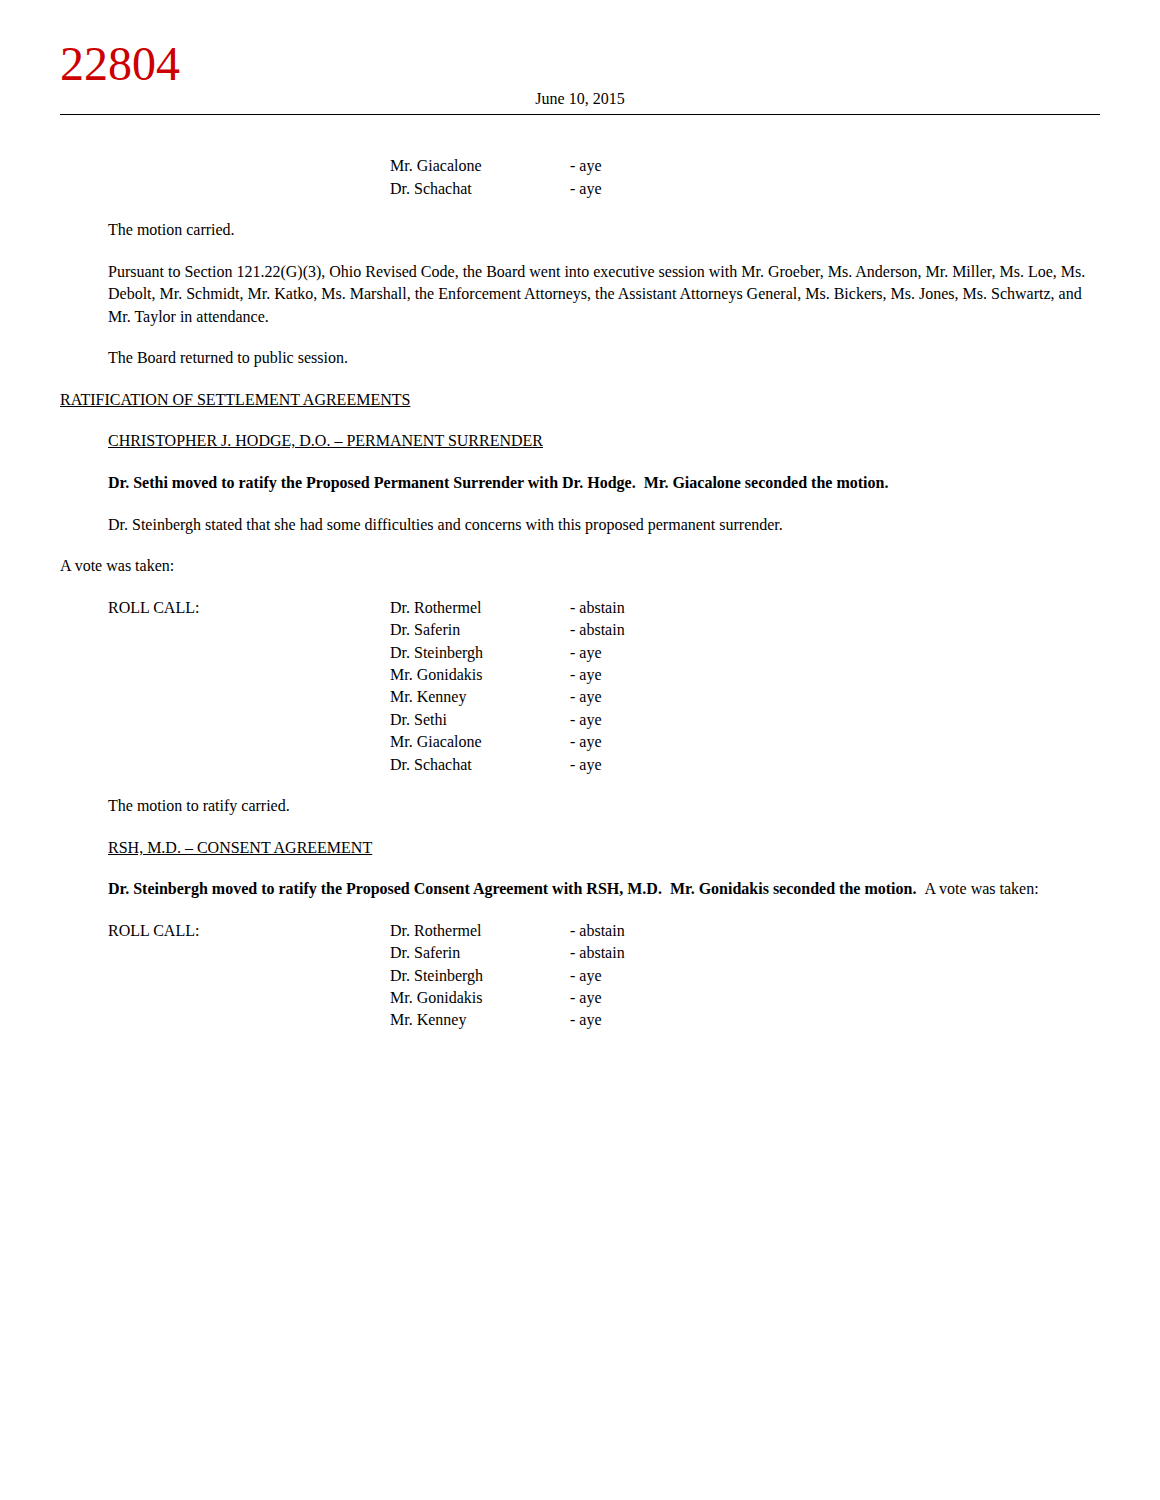22804
June 10, 2015
Mr. Giacalone
- aye
Dr. Schachat
- aye
The motion carried.
Pursuant to Section 121.22(G)(3), Ohio Revised Code, the Board went into executive session with Mr. Groeber, Ms. Anderson, Mr. Miller, Ms. Loe, Ms. Debolt, Mr. Schmidt, Mr. Katko, Ms. Marshall, the Enforcement Attorneys, the Assistant Attorneys General, Ms. Bickers, Ms. Jones, Ms. Schwartz, and Mr. Taylor in attendance.
The Board returned to public session.
RATIFICATION OF SETTLEMENT AGREEMENTS
CHRISTOPHER J. HODGE, D.O. – PERMANENT SURRENDER
Dr. Sethi moved to ratify the Proposed Permanent Surrender with Dr. Hodge. Mr. Giacalone seconded the motion.
Dr. Steinbergh stated that she had some difficulties and concerns with this proposed permanent surrender.
A vote was taken:
ROLL CALL:
Dr. Rothermel
- abstain
Dr. Saferin
- abstain
Dr. Steinbergh
- aye
Mr. Gonidakis
- aye
Mr. Kenney
- aye
Dr. Sethi
- aye
Mr. Giacalone
- aye
Dr. Schachat
- aye
The motion to ratify carried.
RSH, M.D. – CONSENT AGREEMENT
Dr. Steinbergh moved to ratify the Proposed Consent Agreement with RSH, M.D. Mr. Gonidakis seconded the motion. A vote was taken:
ROLL CALL:
Dr. Rothermel
- abstain
Dr. Saferin
- abstain
Dr. Steinbergh
- aye
Mr. Gonidakis
- aye
Mr. Kenney
- aye